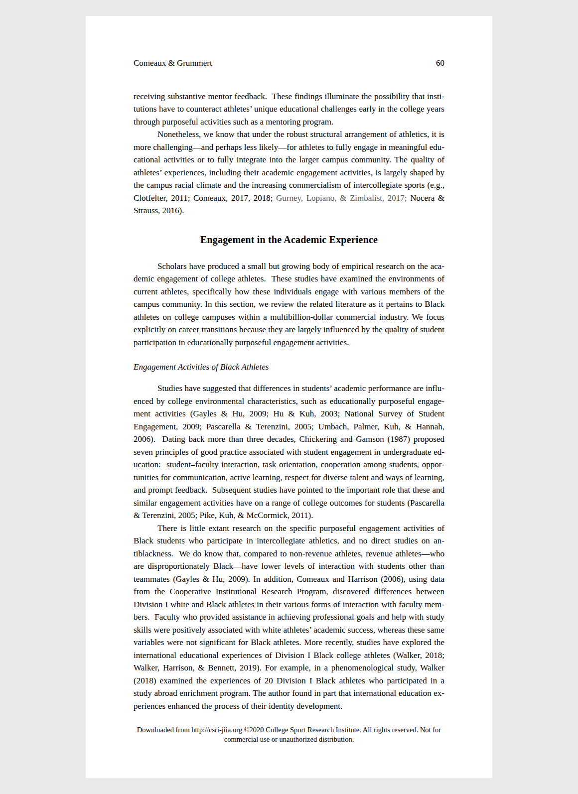Comeaux & Grummert
60
receiving substantive mentor feedback. These findings illuminate the possibility that institutions have to counteract athletes’ unique educational challenges early in the college years through purposeful activities such as a mentoring program.
Nonetheless, we know that under the robust structural arrangement of athletics, it is more challenging—and perhaps less likely—for athletes to fully engage in meaningful educational activities or to fully integrate into the larger campus community. The quality of athletes’ experiences, including their academic engagement activities, is largely shaped by the campus racial climate and the increasing commercialism of intercollegiate sports (e.g., Clotfelter, 2011; Comeaux, 2017, 2018; Gurney, Lopiano, & Zimbalist, 2017; Nocera & Strauss, 2016).
Engagement in the Academic Experience
Scholars have produced a small but growing body of empirical research on the academic engagement of college athletes. These studies have examined the environments of current athletes, specifically how these individuals engage with various members of the campus community. In this section, we review the related literature as it pertains to Black athletes on college campuses within a multibillion-dollar commercial industry. We focus explicitly on career transitions because they are largely influenced by the quality of student participation in educationally purposeful engagement activities.
Engagement Activities of Black Athletes
Studies have suggested that differences in students’ academic performance are influenced by college environmental characteristics, such as educationally purposeful engagement activities (Gayles & Hu, 2009; Hu & Kuh, 2003; National Survey of Student Engagement, 2009; Pascarella & Terenzini, 2005; Umbach, Palmer, Kuh, & Hannah, 2006). Dating back more than three decades, Chickering and Gamson (1987) proposed seven principles of good practice associated with student engagement in undergraduate education: student–faculty interaction, task orientation, cooperation among students, opportunities for communication, active learning, respect for diverse talent and ways of learning, and prompt feedback. Subsequent studies have pointed to the important role that these and similar engagement activities have on a range of college outcomes for students (Pascarella & Terenzini, 2005; Pike, Kuh, & McCormick, 2011).
There is little extant research on the specific purposeful engagement activities of Black students who participate in intercollegiate athletics, and no direct studies on antiblackness. We do know that, compared to non-revenue athletes, revenue athletes—who are disproportionately Black—have lower levels of interaction with students other than teammates (Gayles & Hu, 2009). In addition, Comeaux and Harrison (2006), using data from the Cooperative Institutional Research Program, discovered differences between Division I white and Black athletes in their various forms of interaction with faculty members. Faculty who provided assistance in achieving professional goals and help with study skills were positively associated with white athletes’ academic success, whereas these same variables were not significant for Black athletes. More recently, studies have explored the international educational experiences of Division I Black college athletes (Walker, 2018; Walker, Harrison, & Bennett, 2019). For example, in a phenomenological study, Walker (2018) examined the experiences of 20 Division I Black athletes who participated in a study abroad enrichment program. The author found in part that international education experiences enhanced the process of their identity development.
Downloaded from http://csri-jiia.org ©2020 College Sport Research Institute. All rights reserved. Not for commercial use or unauthorized distribution.